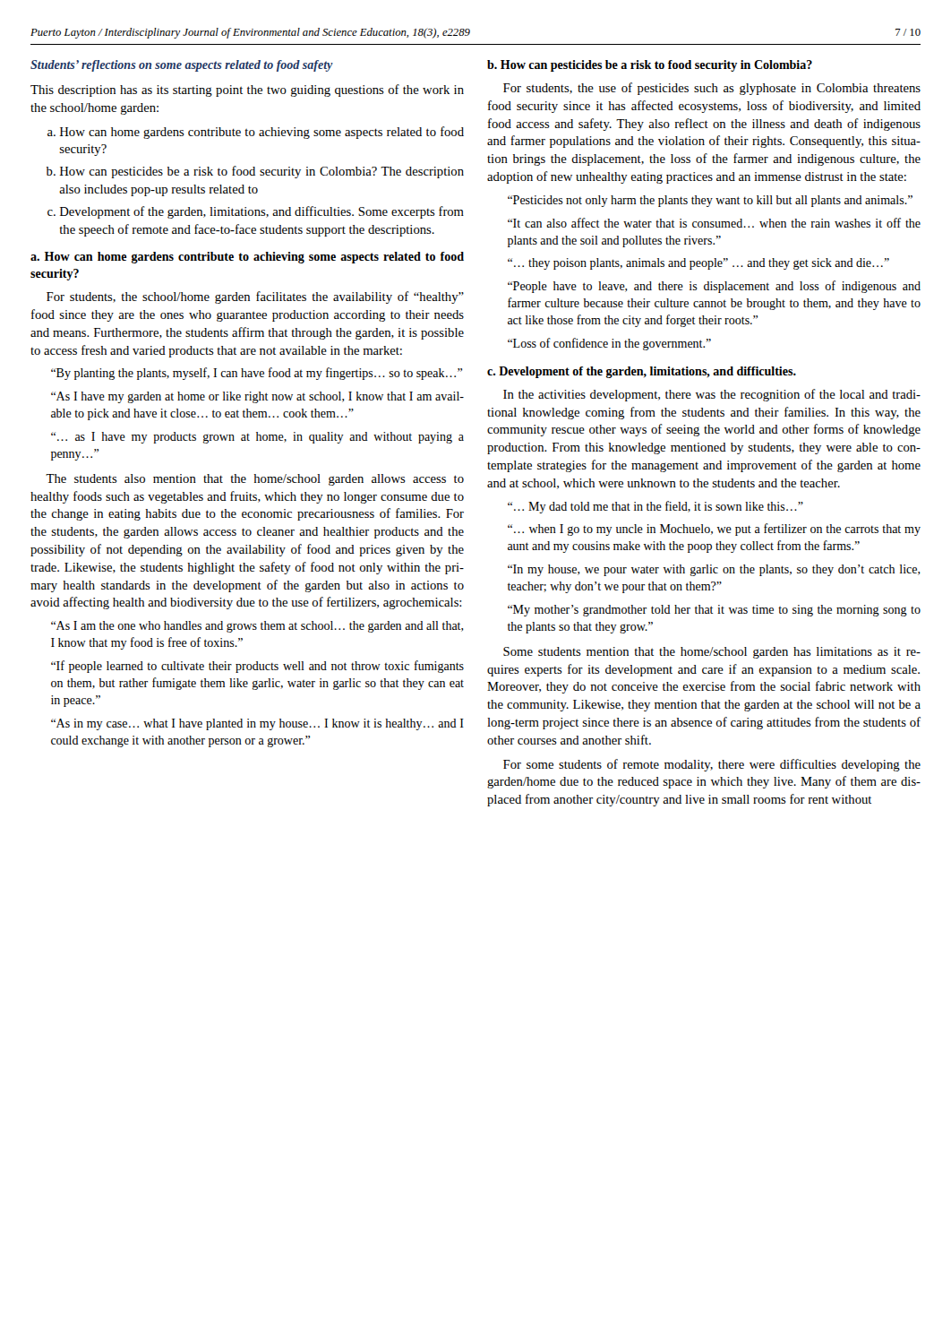Puerto Layton / Interdisciplinary Journal of Environmental and Science Education, 18(3), e2289 7 / 10
Students’ reflections on some aspects related to food safety
This description has as its starting point the two guiding questions of the work in the school/home garden:
How can home gardens contribute to achieving some aspects related to food security?
How can pesticides be a risk to food security in Colombia? The description also includes pop-up results related to
Development of the garden, limitations, and difficulties. Some excerpts from the speech of remote and face-to-face students support the descriptions.
a. How can home gardens contribute to achieving some aspects related to food security?
For students, the school/home garden facilitates the availability of “healthy” food since they are the ones who guarantee production according to their needs and means. Furthermore, the students affirm that through the garden, it is possible to access fresh and varied products that are not available in the market:
“By planting the plants, myself, I can have food at my fingertips… so to speak…”
“As I have my garden at home or like right now at school, I know that I am available to pick and have it close… to eat them… cook them…”
“… as I have my products grown at home, in quality and without paying a penny…”
The students also mention that the home/school garden allows access to healthy foods such as vegetables and fruits, which they no longer consume due to the change in eating habits due to the economic precariousness of families. For the students, the garden allows access to cleaner and healthier products and the possibility of not depending on the availability of food and prices given by the trade. Likewise, the students highlight the safety of food not only within the primary health standards in the development of the garden but also in actions to avoid affecting health and biodiversity due to the use of fertilizers, agrochemicals:
“As I am the one who handles and grows them at school… the garden and all that, I know that my food is free of toxins.”
“If people learned to cultivate their products well and not throw toxic fumigants on them, but rather fumigate them like garlic, water in garlic so that they can eat in peace.”
“As in my case… what I have planted in my house… I know it is healthy… and I could exchange it with another person or a grower.”
b. How can pesticides be a risk to food security in Colombia?
For students, the use of pesticides such as glyphosate in Colombia threatens food security since it has affected ecosystems, loss of biodiversity, and limited food access and safety. They also reflect on the illness and death of indigenous and farmer populations and the violation of their rights. Consequently, this situation brings the displacement, the loss of the farmer and indigenous culture, the adoption of new unhealthy eating practices and an immense distrust in the state:
“Pesticides not only harm the plants they want to kill but all plants and animals.”
“It can also affect the water that is consumed… when the rain washes it off the plants and the soil and pollutes the rivers.”
“… they poison plants, animals and people” … and they get sick and die…”
“People have to leave, and there is displacement and loss of indigenous and farmer culture because their culture cannot be brought to them, and they have to act like those from the city and forget their roots.”
“Loss of confidence in the government.”
c. Development of the garden, limitations, and difficulties.
In the activities development, there was the recognition of the local and traditional knowledge coming from the students and their families. In this way, the community rescue other ways of seeing the world and other forms of knowledge production. From this knowledge mentioned by students, they were able to contemplate strategies for the management and improvement of the garden at home and at school, which were unknown to the students and the teacher.
“… My dad told me that in the field, it is sown like this…”
“… when I go to my uncle in Mochuelo, we put a fertilizer on the carrots that my aunt and my cousins make with the poop they collect from the farms.”
“In my house, we pour water with garlic on the plants, so they don’t catch lice, teacher; why don’t we pour that on them?”
“My mother’s grandmother told her that it was time to sing the morning song to the plants so that they grow.”
Some students mention that the home/school garden has limitations as it requires experts for its development and care if an expansion to a medium scale. Moreover, they do not conceive the exercise from the social fabric network with the community. Likewise, they mention that the garden at the school will not be a long-term project since there is an absence of caring attitudes from the students of other courses and another shift.
For some students of remote modality, there were difficulties developing the garden/home due to the reduced space in which they live. Many of them are displaced from another city/country and live in small rooms for rent without